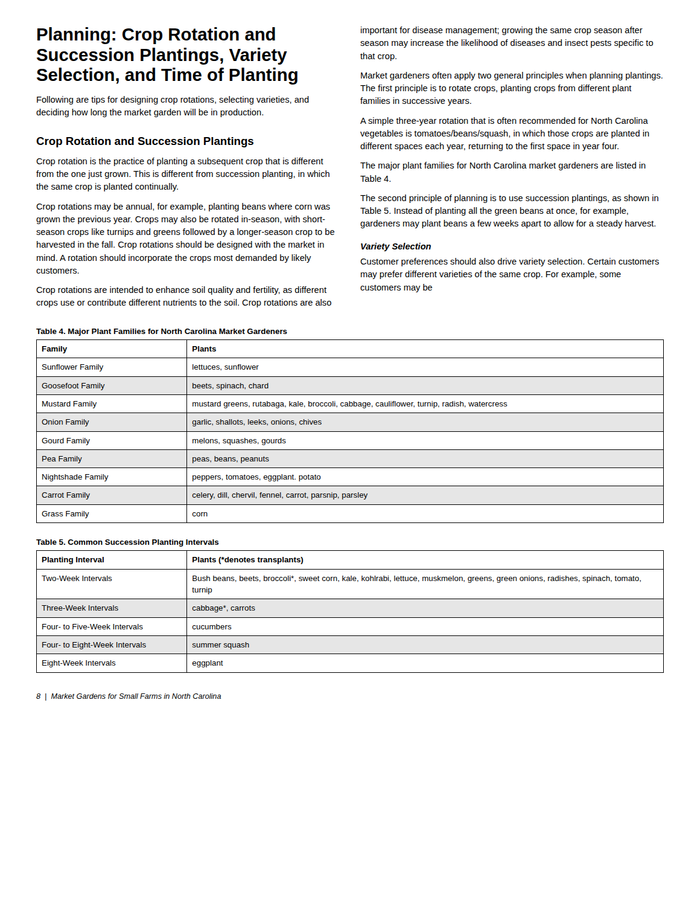Planning: Crop Rotation and Succession Plantings, Variety Selection, and Time of Planting
Following are tips for designing crop rotations, selecting varieties, and deciding how long the market garden will be in production.
Crop Rotation and Succession Plantings
Crop rotation is the practice of planting a subsequent crop that is different from the one just grown. This is different from succession planting, in which the same crop is planted continually.
Crop rotations may be annual, for example, planting beans where corn was grown the previous year. Crops may also be rotated in-season, with short-season crops like turnips and greens followed by a longer-season crop to be harvested in the fall. Crop rotations should be designed with the market in mind. A rotation should incorporate the crops most demanded by likely customers.
Crop rotations are intended to enhance soil quality and fertility, as different crops use or contribute different nutrients to the soil. Crop rotations are also important for disease management; growing the same crop season after season may increase the likelihood of diseases and insect pests specific to that crop.
Market gardeners often apply two general principles when planning plantings. The first principle is to rotate crops, planting crops from different plant families in successive years.
A simple three-year rotation that is often recommended for North Carolina vegetables is tomatoes/beans/squash, in which those crops are planted in different spaces each year, returning to the first space in year four.
The major plant families for North Carolina market gardeners are listed in Table 4.
The second principle of planning is to use succession plantings, as shown in Table 5. Instead of planting all the green beans at once, for example, gardeners may plant beans a few weeks apart to allow for a steady harvest.
Variety Selection
Customer preferences should also drive variety selection. Certain customers may prefer different varieties of the same crop. For example, some customers may be
Table 4. Major Plant Families for North Carolina Market Gardeners
| Family | Plants |
| --- | --- |
| Sunflower Family | lettuces, sunflower |
| Goosefoot Family | beets, spinach, chard |
| Mustard Family | mustard greens, rutabaga, kale, broccoli, cabbage, cauliflower, turnip, radish, watercress |
| Onion Family | garlic, shallots, leeks, onions, chives |
| Gourd Family | melons, squashes, gourds |
| Pea Family | peas, beans, peanuts |
| Nightshade Family | peppers, tomatoes, eggplant. potato |
| Carrot Family | celery, dill, chervil, fennel, carrot, parsnip, parsley |
| Grass Family | corn |
Table 5. Common Succession Planting Intervals
| Planting Interval | Plants (*denotes transplants) |
| --- | --- |
| Two-Week Intervals | Bush beans, beets, broccoli*, sweet corn, kale, kohlrabi, lettuce, muskmelon, greens, green onions, radishes, spinach, tomato, turnip |
| Three-Week Intervals | cabbage*, carrots |
| Four- to Five-Week Intervals | cucumbers |
| Four- to Eight-Week Intervals | summer squash |
| Eight-Week Intervals | eggplant |
8 | Market Gardens for Small Farms in North Carolina